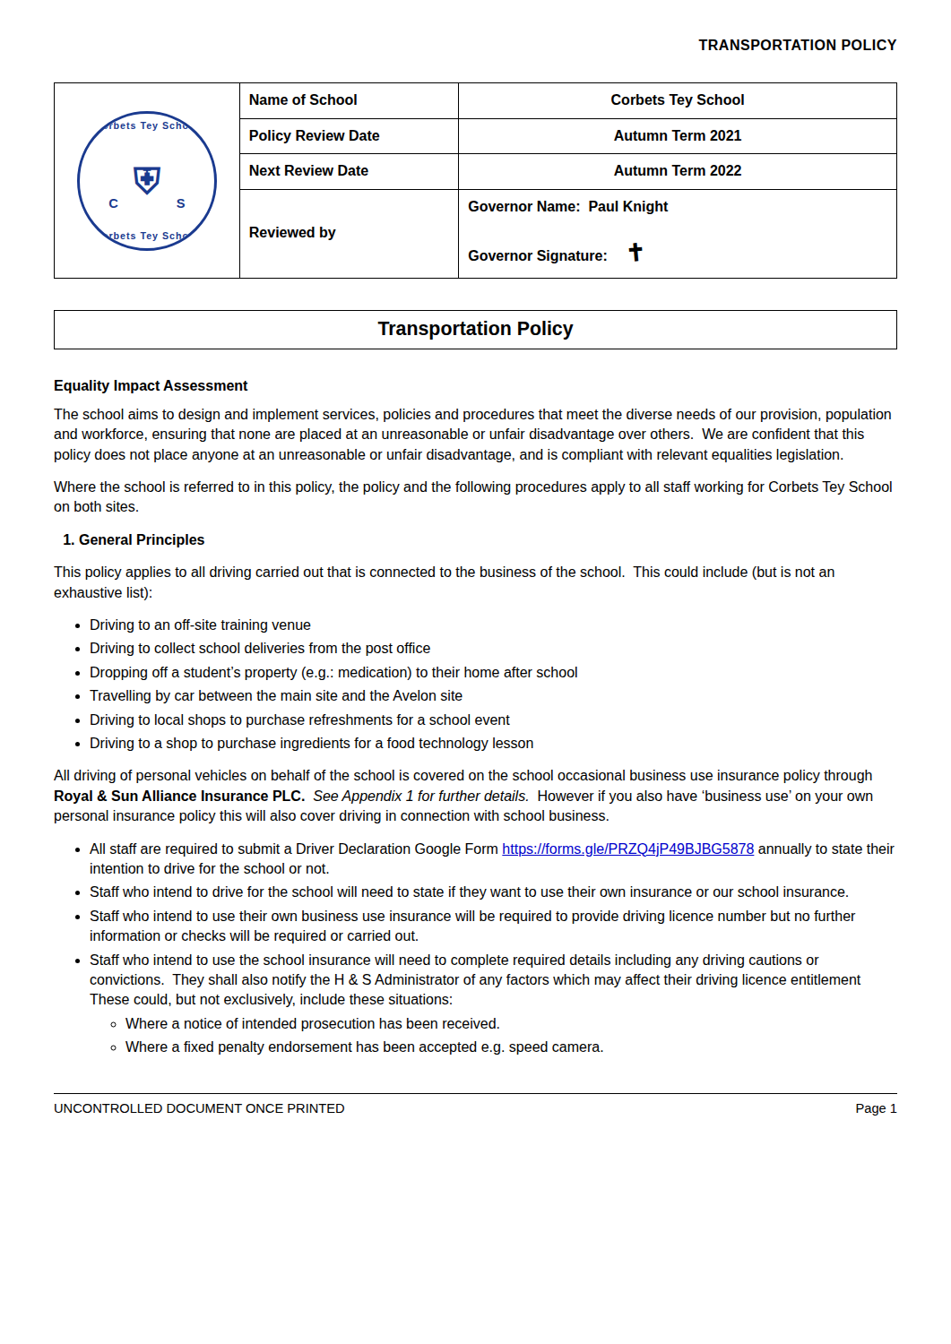TRANSPORTATION POLICY
| Corbets Tey School T ⛨ C S Corbets Tey School | Name of School | Corbets Tey School |
| Policy Review Date | Autumn Term 2021 |
| Next Review Date | Autumn Term 2022 |
| Reviewed by | Governor Name: Paul Knight Governor Signature: ✝ |
Transportation Policy
Equality Impact Assessment
The school aims to design and implement services, policies and procedures that meet the diverse needs of our provision, population and workforce, ensuring that none are placed at an unreasonable or unfair disadvantage over others. We are confident that this policy does not place anyone at an unreasonable or unfair disadvantage, and is compliant with relevant equalities legislation.
Where the school is referred to in this policy, the policy and the following procedures apply to all staff working for Corbets Tey School on both sites.
General Principles
This policy applies to all driving carried out that is connected to the business of the school. This could include (but is not an exhaustive list):
Driving to an off-site training venue
Driving to collect school deliveries from the post office
Dropping off a student’s property (e.g.: medication) to their home after school
Travelling by car between the main site and the Avelon site
Driving to local shops to purchase refreshments for a school event
Driving to a shop to purchase ingredients for a food technology lesson
All driving of personal vehicles on behalf of the school is covered on the school occasional business use insurance policy through Royal & Sun Alliance Insurance PLC. See Appendix 1 for further details. However if you also have ‘business use’ on your own personal insurance policy this will also cover driving in connection with school business.
All staff are required to submit a Driver Declaration Google Form https://forms.gle/PRZQ4jP49BJBG5878 annually to state their intention to drive for the school or not.
Staff who intend to drive for the school will need to state if they want to use their own insurance or our school insurance.
Staff who intend to use their own business use insurance will be required to provide driving licence number but no further information or checks will be required or carried out.
Staff who intend to use the school insurance will need to complete required details including any driving cautions or convictions. They shall also notify the H & S Administrator of any factors which may affect their driving licence entitlement These could, but not exclusively, include these situations:
Where a notice of intended prosecution has been received.
Where a fixed penalty endorsement has been accepted e.g. speed camera.
UNCONTROLLED DOCUMENT ONCE PRINTED Page 1